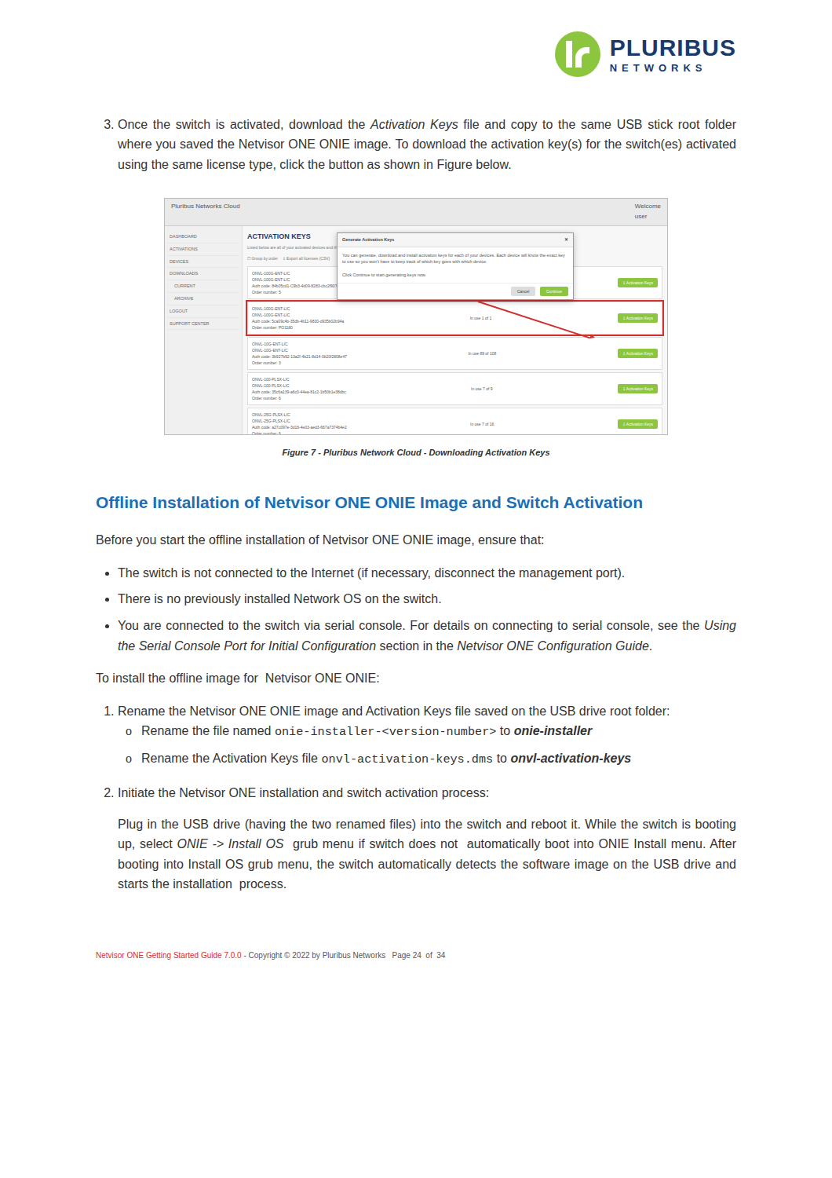PLURIBUS
NETWORKS
Once the switch is activated, download the Activation Keys file and copy to the same USB stick root folder where you saved the Netvisor ONE ONIE image. To download the activation key(s) for the switch(es) activated using the same license type, click the button as shown in Figure below.
Pluribus Networks Cloud Welcome
user
DASHBOARD
ACTIVATIONS
DEVICES
DOWNLOADS
CURRENT
ARCHIVE
LOGOUT
SUPPORT CENTER
ACTIVATION KEYS
Listed below are all of your activated devices and the licenses associated with them. Click the 'Activation keys' button to download the entire pack for each activation.
☐ Group by order ⇩ Export all licenses (CSV)
ONVL-100G-ENT-LIC
ONVL-100G-ENT-LIC
Auth code: 84b05cd1-C9b3-4d09-8283-cbc2f907d173
Order number: 5
In use 8 of 10
⇩ Activation Keys
ONVL-100G-ENT-LIC
ONVL-100G-ENT-LIC
Auth code: 5ca09c4b-35db-4b11-9830-d935b02b94a
Order number: PO1180
In use 1 of 1
⇩ Activation Keys
ONVL-10G-ENT-LIC
ONVL-10G-ENT-LIC
Auth code: 3b927b92-13a2f-4b21-8d14-0b20f2808e47
Order number: 3
In use 89 of 108
⇩ Activation Keys
ONVL-100-PLSX-LIC
ONVL-100-PLSX-LIC
Auth code: 35c6a139-a6c0-44ea-81c2-1b50b1e38dbc
Order number: 6
In use 7 of 9
⇩ Activation Keys
ONVL-25G-PLSX-LIC
ONVL-25G-PLSX-LIC
Auth code: a27c097e-3d16-4e03-aed3-667a7374b4e2
Order number: 6
In use 7 of 16
⇩ Activation Keys
Generate Activation Keys ✕
You can generate, download and install activation keys for each of your devices. Each device will know the exact key to use so you won't have to keep track of which key goes with which device.
Click Continue to start generating keys now.
Cancel Continue
Figure 7 - Pluribus Network Cloud - Downloading Activation Keys
Offline Installation of Netvisor ONE ONIE Image and Switch Activation
Before you start the offline installation of Netvisor ONE ONIE image, ensure that:
The switch is not connected to the Internet (if necessary, disconnect the management port).
There is no previously installed Network OS on the switch.
You are connected to the switch via serial console. For details on connecting to serial console, see the Using the Serial Console Port for Initial Configuration section in the Netvisor ONE Configuration Guide.
To install the offline image for Netvisor ONE ONIE:
Rename the Netvisor ONE ONIE image and Activation Keys file saved on the USB drive root folder:
Rename the file named onie-installer-<version-number> to onie-installer
Rename the Activation Keys file onvl-activation-keys.dms to onvl-activation-keys
Initiate the Netvisor ONE installation and switch activation process:
Plug in the USB drive (having the two renamed files) into the switch and reboot it. While the switch is booting up, select ONIE -> Install OS grub menu if switch does not automatically boot into ONIE Install menu. After booting into Install OS grub menu, the switch automatically detects the software image on the USB drive and starts the installation process.
Netvisor ONE Getting Started Guide 7.0.0 - Copyright © 2022 by Pluribus Networks Page 24 of 34